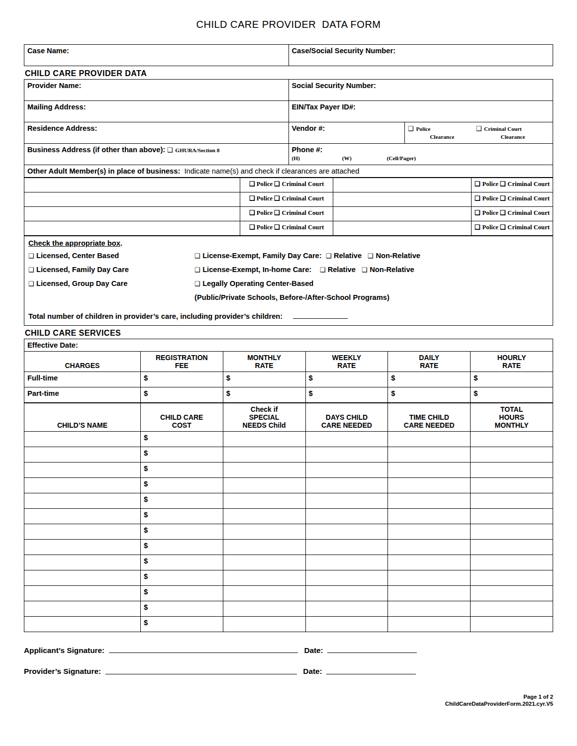CHILD CARE PROVIDER DATA FORM
| Case Name: | Case/Social Security Number: |
CHILD CARE PROVIDER DATA
| Provider Name: | Social Security Number: |
| Mailing Address: | EIN/Tax Payer ID#: |
| Residence Address: | Vendor #: | / ❑ Police / ❑ Criminal Court / / Clearance / Clearance / |
| Business Address (if other than above): ❑ GHURA/Section 8 | Phone #: (H) (W) (Cell/Pager) |
| Other Adult Member(s) in place of business: Indicate name(s) and check if clearances are attached |
| | ❑ Police ❑ Criminal Court | | ❑ Police ❑ Criminal Court |
| | ❑ Police ❑ Criminal Court | | ❑ Police ❑ Criminal Court |
| | ❑ Police ❑ Criminal Court | | ❑ Police ❑ Criminal Court |
| | ❑ Police ❑ Criminal Court | | ❑ Police ❑ Criminal Court |
| Check the appropriate box . ❑ Licensed, Center Based ❑ License-Exempt, Family Day Care: ❑ Relative ❑ Non-Relative ❑ Licensed, Family Day Care ❑ License-Exempt, In-home Care: ❑ Relative ❑ Non-Relative ❑ Licensed, Group Day Care ❑ Legally Operating Center-Based (Public/Private Schools, Before-/After-School Programs) Total number of children in provider’s care, including provider’s children: |
CHILD CARE SERVICES
| Effective Date: |
| CHARGES | REGISTRATION FEE | MONTHLY RATE | WEEKLY RATE | DAILY RATE | HOURLY RATE |
| Full-time | $ | $ | $ | $ | $ |
| Part-time | $ | $ | $ | $ | $ |
| CHILD’S NAME | CHILD CARE COST | Check if SPECIAL NEEDS Child | DAYS CHILD CARE NEEDED | TIME CHILD CARE NEEDED | TOTAL HOURS MONTHLY |
| --- | --- | --- | --- | --- | --- |
| | $ | | | | |
| | $ | | | | |
| | $ | | | | |
| | $ | | | | |
| | $ | | | | |
| | $ | | | | |
| | $ | | | | |
| | $ | | | | |
| | $ | | | | |
| | $ | | | | |
| | $ | | | | |
| | $ | | | | |
| | $ | | | | |
Applicant’s Signature: Date:
Provider’s Signature: Date:
Page 1 of 2
ChildCareDataProviderForm.2021.cyr.V5